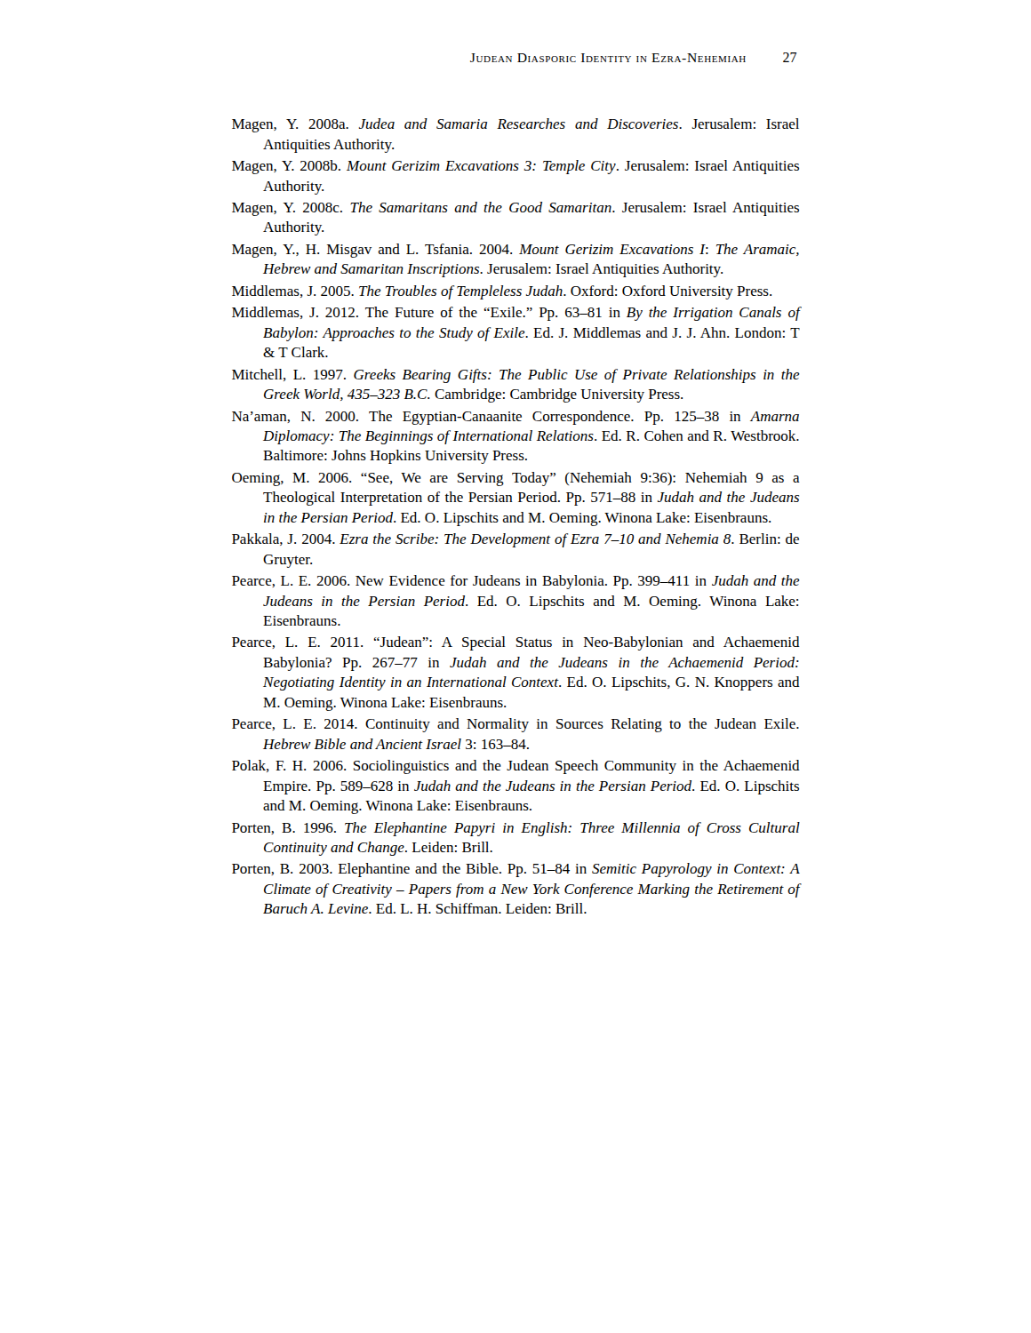Judean Diasporic Identity in Ezra-Nehemiah 27
Magen, Y. 2008a. Judea and Samaria Researches and Discoveries. Jerusalem: Israel Antiquities Authority.
Magen, Y. 2008b. Mount Gerizim Excavations 3: Temple City. Jerusalem: Israel Antiquities Authority.
Magen, Y. 2008c. The Samaritans and the Good Samaritan. Jerusalem: Israel Antiquities Authority.
Magen, Y., H. Misgav and L. Tsfania. 2004. Mount Gerizim Excavations I: The Aramaic, Hebrew and Samaritan Inscriptions. Jerusalem: Israel Antiquities Authority.
Middlemas, J. 2005. The Troubles of Templeless Judah. Oxford: Oxford University Press.
Middlemas, J. 2012. The Future of the “Exile.” Pp. 63–81 in By the Irrigation Canals of Babylon: Approaches to the Study of Exile. Ed. J. Middlemas and J. J. Ahn. London: T & T Clark.
Mitchell, L. 1997. Greeks Bearing Gifts: The Public Use of Private Relationships in the Greek World, 435–323 B.C. Cambridge: Cambridge University Press.
Na’aman, N. 2000. The Egyptian-Canaanite Correspondence. Pp. 125–38 in Amarna Diplomacy: The Beginnings of International Relations. Ed. R. Cohen and R. Westbrook. Baltimore: Johns Hopkins University Press.
Oeming, M. 2006. “See, We are Serving Today” (Nehemiah 9:36): Nehemiah 9 as a Theological Interpretation of the Persian Period. Pp. 571–88 in Judah and the Judeans in the Persian Period. Ed. O. Lipschits and M. Oeming. Winona Lake: Eisenbrauns.
Pakkala, J. 2004. Ezra the Scribe: The Development of Ezra 7–10 and Nehemia 8. Berlin: de Gruyter.
Pearce, L. E. 2006. New Evidence for Judeans in Babylonia. Pp. 399–411 in Judah and the Judeans in the Persian Period. Ed. O. Lipschits and M. Oeming. Winona Lake: Eisenbrauns.
Pearce, L. E. 2011. “Judean”: A Special Status in Neo-Babylonian and Achaemenid Babylonia? Pp. 267–77 in Judah and the Judeans in the Achaemenid Period: Negotiating Identity in an International Context. Ed. O. Lipschits, G. N. Knoppers and M. Oeming. Winona Lake: Eisenbrauns.
Pearce, L. E. 2014. Continuity and Normality in Sources Relating to the Judean Exile. Hebrew Bible and Ancient Israel 3: 163–84.
Polak, F. H. 2006. Sociolinguistics and the Judean Speech Community in the Achaemenid Empire. Pp. 589–628 in Judah and the Judeans in the Persian Period. Ed. O. Lipschits and M. Oeming. Winona Lake: Eisenbrauns.
Porten, B. 1996. The Elephantine Papyri in English: Three Millennia of Cross Cultural Continuity and Change. Leiden: Brill.
Porten, B. 2003. Elephantine and the Bible. Pp. 51–84 in Semitic Papyrology in Context: A Climate of Creativity – Papers from a New York Conference Marking the Retirement of Baruch A. Levine. Ed. L. H. Schiffman. Leiden: Brill.